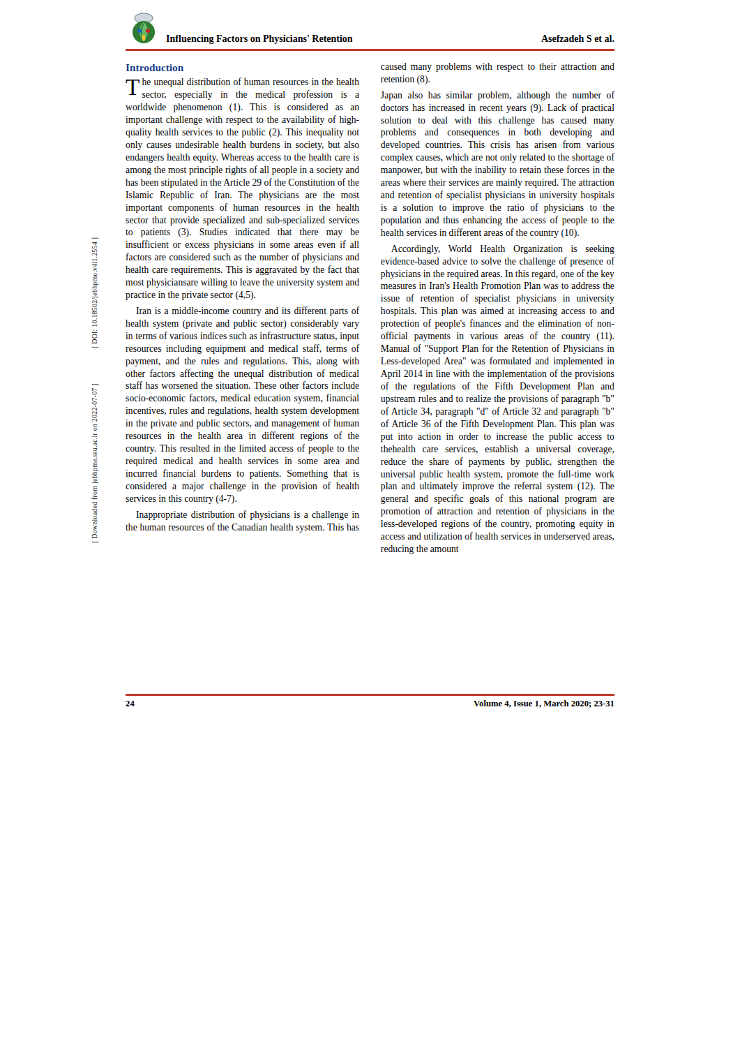[ DOI: 10.18502/jebhpme.v4i1.2554 ]
[ Downloaded from jebhpme.ssu.ac.ir on 2022-07-07 ]
Influencing Factors on Physicians' Retention Asefzadeh S et al.
Introduction
The unequal distribution of human resources in the health sector, especially in the medical profession is a worldwide phenomenon (1). This is considered as an important challenge with respect to the availability of high-quality health services to the public (2). This inequality not only causes undesirable health burdens in society, but also endangers health equity. Whereas access to the health care is among the most principle rights of all people in a society and has been stipulated in the Article 29 of the Constitution of the Islamic Republic of Iran. The physicians are the most important components of human resources in the health sector that provide specialized and sub-specialized services to patients (3). Studies indicated that there may be insufficient or excess physicians in some areas even if all factors are considered such as the number of physicians and health care requirements. This is aggravated by the fact that most physiciansare willing to leave the university system and practice in the private sector (4,5).
Iran is a middle-income country and its different parts of health system (private and public sector) considerably vary in terms of various indices such as infrastructure status, input resources including equipment and medical staff, terms of payment, and the rules and regulations. This, along with other factors affecting the unequal distribution of medical staff has worsened the situation. These other factors include socio-economic factors, medical education system, financial incentives, rules and regulations, health system development in the private and public sectors, and management of human resources in the health area in different regions of the country. This resulted in the limited access of people to the required medical and health services in some area and incurred financial burdens to patients. Something that is considered a major challenge in the provision of health services in this country (4-7).
Inappropriate distribution of physicians is a challenge in the human resources of the Canadian health system. This has caused many problems with respect to their attraction and retention (8).
Japan also has similar problem, although the number of doctors has increased in recent years (9). Lack of practical solution to deal with this challenge has caused many problems and consequences in both developing and developed countries. This crisis has arisen from various complex causes, which are not only related to the shortage of manpower, but with the inability to retain these forces in the areas where their services are mainly required. The attraction and retention of specialist physicians in university hospitals is a solution to improve the ratio of physicians to the population and thus enhancing the access of people to the health services in different areas of the country (10).
Accordingly, World Health Organization is seeking evidence-based advice to solve the challenge of presence of physicians in the required areas. In this regard, one of the key measures in Iran's Health Promotion Plan was to address the issue of retention of specialist physicians in university hospitals. This plan was aimed at increasing access to and protection of people's finances and the elimination of non-official payments in various areas of the country (11). Manual of "Support Plan for the Retention of Physicians in Less-developed Area" was formulated and implemented in April 2014 in line with the implementation of the provisions of the regulations of the Fifth Development Plan and upstream rules and to realize the provisions of paragraph "b" of Article 34, paragraph "d" of Article 32 and paragraph "b" of Article 36 of the Fifth Development Plan. This plan was put into action in order to increase the public access to thehealth care services, establish a universal coverage, reduce the share of payments by public, strengthen the universal public health system, promote the full-time work plan and ultimately improve the referral system (12). The general and specific goals of this national program are promotion of attraction and retention of physicians in the less-developed regions of the country, promoting equity in access and utilization of health services in underserved areas, reducing the amount
24 Volume 4, Issue 1, March 2020; 23-31